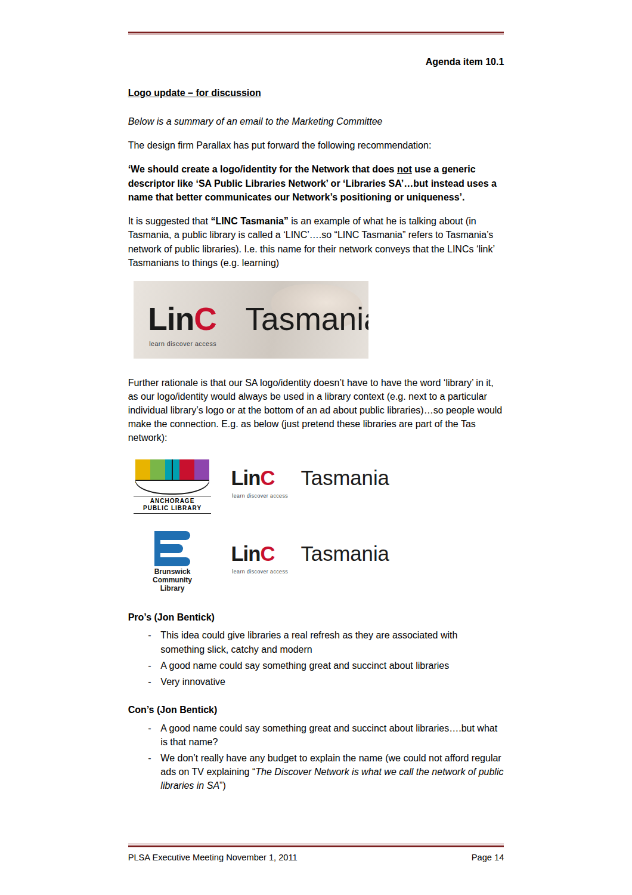Agenda item 10.1
Logo update – for discussion
Below is a summary of an email to the Marketing Committee
The design firm Parallax has put forward the following recommendation:
‘We should create a logo/identity for the Network that does not use a generic descriptor like ‘SA Public Libraries Network’ or ‘Libraries SA’…but instead uses a name that better communicates our Network’s positioning or uniqueness’.
It is suggested that “LINC Tasmania” is an example of what he is talking about (in Tasmania, a public library is called a ‘LINC’….so “LINC Tasmania” refers to Tasmania’s network of public libraries). I.e. this name for their network conveys that the LINCs ‘link’ Tasmanians to things (e.g. learning)
LinC
Tasmania
learn discover access
Further rationale is that our SA logo/identity doesn’t have to have the word ‘library’ in it, as our logo/identity would always be used in a library context (e.g. next to a particular individual library’s logo or at the bottom of an ad about public libraries)…so people would make the connection. E.g. as below (just pretend these libraries are part of the Tas network):
ANCHORAGE
PUBLIC LIBRARY
LinC
Tasmania
learn discover access
Brunswick
Community
Library
LinC
Tasmania
learn discover access
Pro’s (Jon Bentick)
This idea could give libraries a real refresh as they are associated with something slick, catchy and modern
A good name could say something great and succinct about libraries
Very innovative
Con’s (Jon Bentick)
A good name could say something great and succinct about libraries….but what is that name?
We don’t really have any budget to explain the name (we could not afford regular ads on TV explaining “The Discover Network is what we call the network of public libraries in SA”)
PLSA Executive Meeting November 1, 2011 Page 14